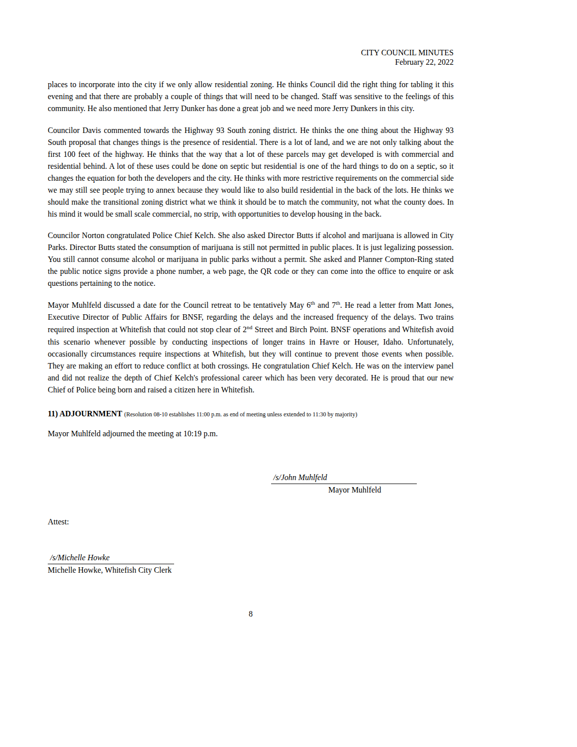CITY COUNCIL MINUTES February 22, 2022
places to incorporate into the city if we only allow residential zoning. He thinks Council did the right thing for tabling it this evening and that there are probably a couple of things that will need to be changed. Staff was sensitive to the feelings of this community. He also mentioned that Jerry Dunker has done a great job and we need more Jerry Dunkers in this city.
Councilor Davis commented towards the Highway 93 South zoning district. He thinks the one thing about the Highway 93 South proposal that changes things is the presence of residential. There is a lot of land, and we are not only talking about the first 100 feet of the highway. He thinks that the way that a lot of these parcels may get developed is with commercial and residential behind. A lot of these uses could be done on septic but residential is one of the hard things to do on a septic, so it changes the equation for both the developers and the city. He thinks with more restrictive requirements on the commercial side we may still see people trying to annex because they would like to also build residential in the back of the lots. He thinks we should make the transitional zoning district what we think it should be to match the community, not what the county does. In his mind it would be small scale commercial, no strip, with opportunities to develop housing in the back.
Councilor Norton congratulated Police Chief Kelch. She also asked Director Butts if alcohol and marijuana is allowed in City Parks. Director Butts stated the consumption of marijuana is still not permitted in public places. It is just legalizing possession. You still cannot consume alcohol or marijuana in public parks without a permit. She asked and Planner Compton-Ring stated the public notice signs provide a phone number, a web page, the QR code or they can come into the office to enquire or ask questions pertaining to the notice.
Mayor Muhlfeld discussed a date for the Council retreat to be tentatively May 6th and 7th. He read a letter from Matt Jones, Executive Director of Public Affairs for BNSF, regarding the delays and the increased frequency of the delays. Two trains required inspection at Whitefish that could not stop clear of 2nd Street and Birch Point. BNSF operations and Whitefish avoid this scenario whenever possible by conducting inspections of longer trains in Havre or Houser, Idaho. Unfortunately, occasionally circumstances require inspections at Whitefish, but they will continue to prevent those events when possible. They are making an effort to reduce conflict at both crossings. He congratulation Chief Kelch. He was on the interview panel and did not realize the depth of Chief Kelch's professional career which has been very decorated. He is proud that our new Chief of Police being born and raised a citizen here in Whitefish.
11) ADJOURNMENT (Resolution 08-10 establishes 11:00 p.m. as end of meeting unless extended to 11:30 by majority)
Mayor Muhlfeld adjourned the meeting at 10:19 p.m.
/s/John Muhlfeld Mayor Muhlfeld
Attest:
/s/Michelle Howke
Michelle Howke, Whitefish City Clerk
8